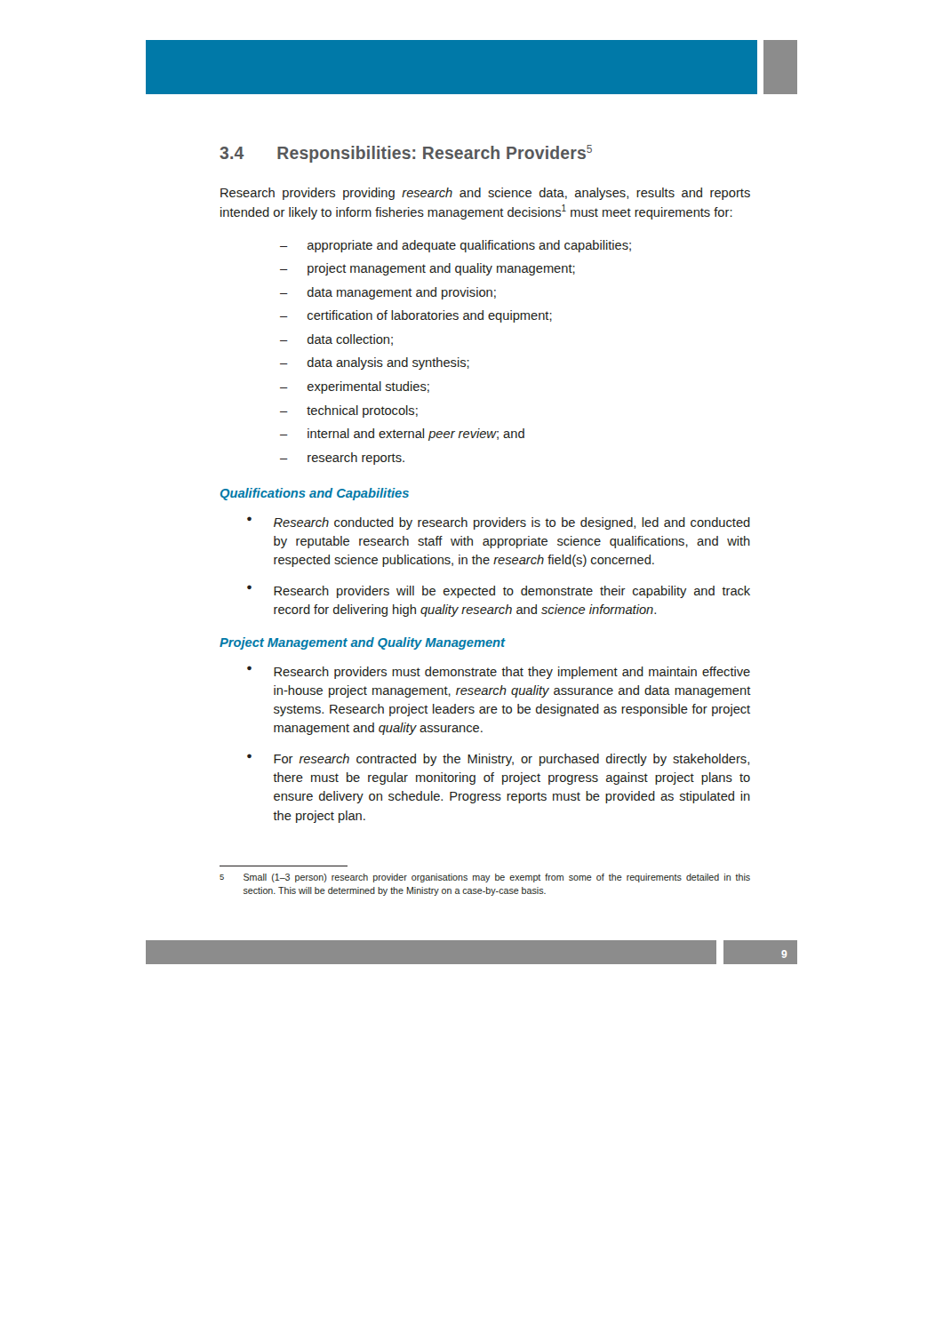3.4 Responsibilities: Research Providers5
Research providers providing research and science data, analyses, results and reports intended or likely to inform fisheries management decisions1 must meet requirements for:
appropriate and adequate qualifications and capabilities;
project management and quality management;
data management and provision;
certification of laboratories and equipment;
data collection;
data analysis and synthesis;
experimental studies;
technical protocols;
internal and external peer review; and
research reports.
Qualifications and Capabilities
Research conducted by research providers is to be designed, led and conducted by reputable research staff with appropriate science qualifications, and with respected science publications, in the research field(s) concerned.
Research providers will be expected to demonstrate their capability and track record for delivering high quality research and science information.
Project Management and Quality Management
Research providers must demonstrate that they implement and maintain effective in-house project management, research quality assurance and data management systems. Research project leaders are to be designated as responsible for project management and quality assurance.
For research contracted by the Ministry, or purchased directly by stakeholders, there must be regular monitoring of project progress against project plans to ensure delivery on schedule. Progress reports must be provided as stipulated in the project plan.
5
Small (1–3 person) research provider organisations may be exempt from some of the requirements detailed in this section. This will be determined by the Ministry on a case-by-case basis.
9